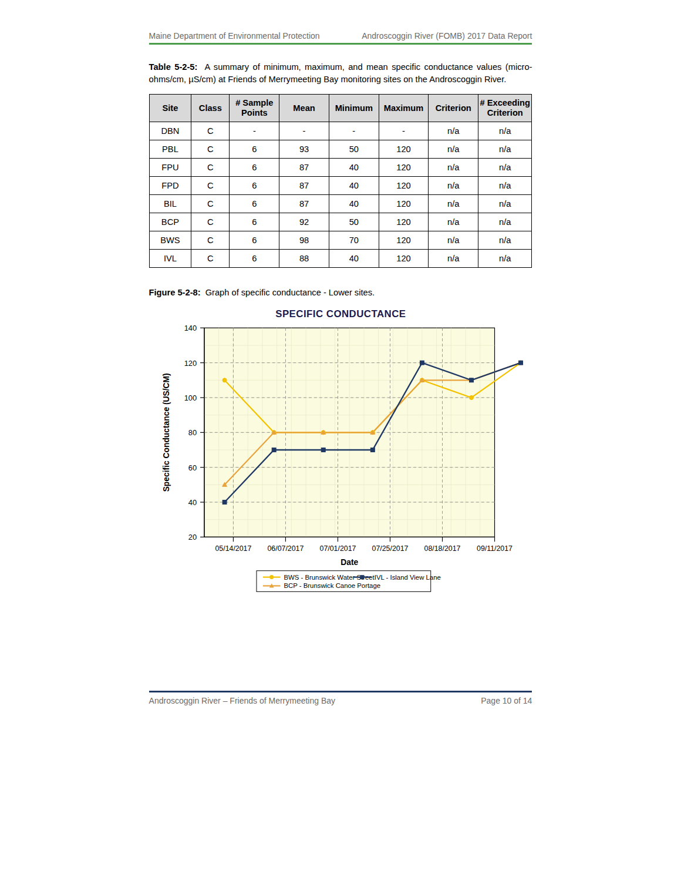Maine Department of Environmental Protection
Androscoggin River (FOMB) 2017 Data Report
Table 5-2-5: A summary of minimum, maximum, and mean specific conductance values (micro-ohms/cm, µS/cm) at Friends of Merrymeeting Bay monitoring sites on the Androscoggin River.
| Site | Class | # Sample Points | Mean | Minimum | Maximum | Criterion | # Exceeding Criterion |
| --- | --- | --- | --- | --- | --- | --- | --- |
| DBN | C | - | - | - | - | n/a | n/a |
| PBL | C | 6 | 93 | 50 | 120 | n/a | n/a |
| FPU | C | 6 | 87 | 40 | 120 | n/a | n/a |
| FPD | C | 6 | 87 | 40 | 120 | n/a | n/a |
| BIL | C | 6 | 87 | 40 | 120 | n/a | n/a |
| BCP | C | 6 | 92 | 50 | 120 | n/a | n/a |
| BWS | C | 6 | 98 | 70 | 120 | n/a | n/a |
| IVL | C | 6 | 88 | 40 | 120 | n/a | n/a |
Figure 5-2-8: Graph of specific conductance - Lower sites.
SPECIFIC CONDUCTANCE 20 40 60 80 100 120 140 Specific Conductance (US/CM) 05/14/2017 06/07/2017 07/01/2017 07/25/2017 08/18/2017 09/11/2017 10/05/2017 Date BWS - Brunswick Water Street IVL - Island View Lane BCP - Brunswick Canoe Portage
Androscoggin River – Friends of Merrymeeting Bay
Page 10 of 14